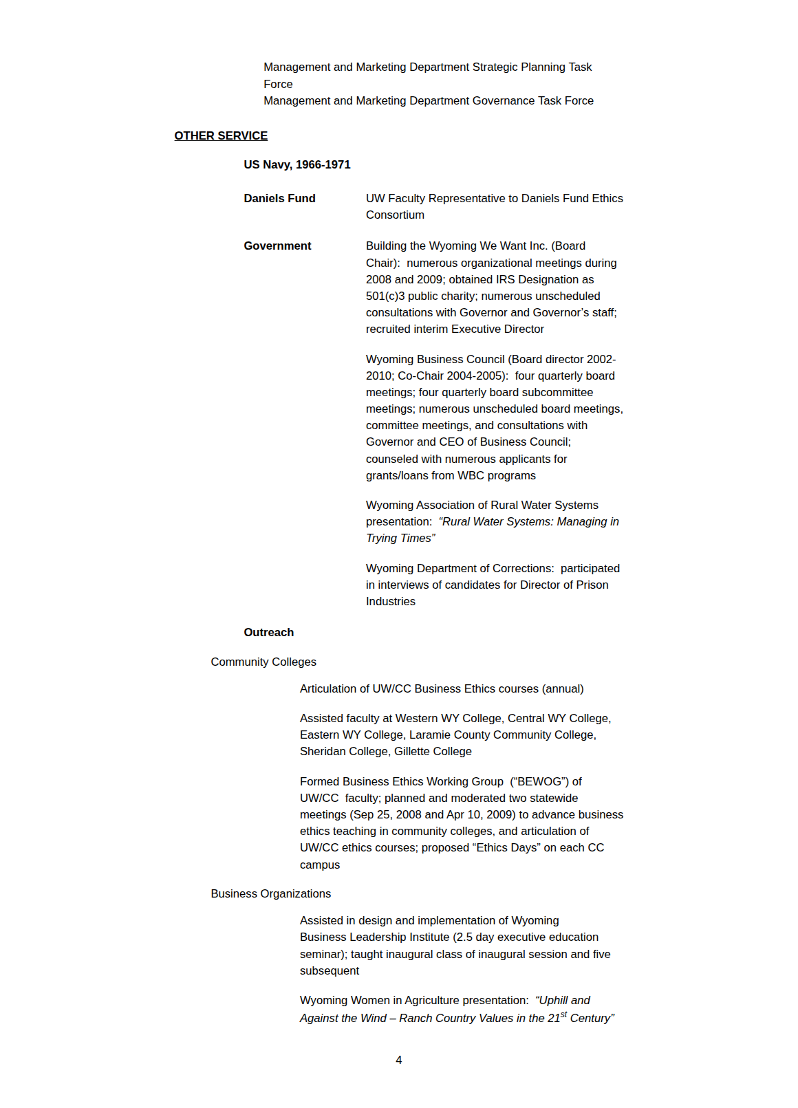Management and Marketing Department Strategic Planning Task Force
Management and Marketing Department Governance Task Force
OTHER SERVICE
US Navy, 1966-1971
Daniels Fund
UW Faculty Representative to Daniels Fund Ethics Consortium
Government
Building the Wyoming We Want Inc. (Board Chair): numerous organizational meetings during 2008 and 2009; obtained IRS Designation as 501(c)3 public charity; numerous unscheduled consultations with Governor and Governor’s staff; recruited interim Executive Director
Wyoming Business Council (Board director 2002-2010; Co-Chair 2004-2005): four quarterly board meetings; four quarterly board subcommittee meetings; numerous unscheduled board meetings, committee meetings, and consultations with Governor and CEO of Business Council; counseled with numerous applicants for grants/loans from WBC programs
Wyoming Association of Rural Water Systems presentation: “Rural Water Systems: Managing in Trying Times”
Wyoming Department of Corrections: participated in interviews of candidates for Director of Prison Industries
Outreach
Community Colleges
Articulation of UW/CC Business Ethics courses (annual)
Assisted faculty at Western WY College, Central WY College, Eastern WY College, Laramie County Community College, Sheridan College, Gillette College
Formed Business Ethics Working Group (“BEWOG”) of UW/CC faculty; planned and moderated two statewide meetings (Sep 25, 2008 and Apr 10, 2009) to advance business ethics teaching in community colleges, and articulation of UW/CC ethics courses; proposed “Ethics Days” on each CC campus
Business Organizations
Assisted in design and implementation of Wyoming
Business Leadership Institute (2.5 day executive education seminar); taught inaugural class of inaugural session and five subsequent
Wyoming Women in Agriculture presentation: “Uphill and Against the Wind – Ranch Country Values in the 21st Century”
4